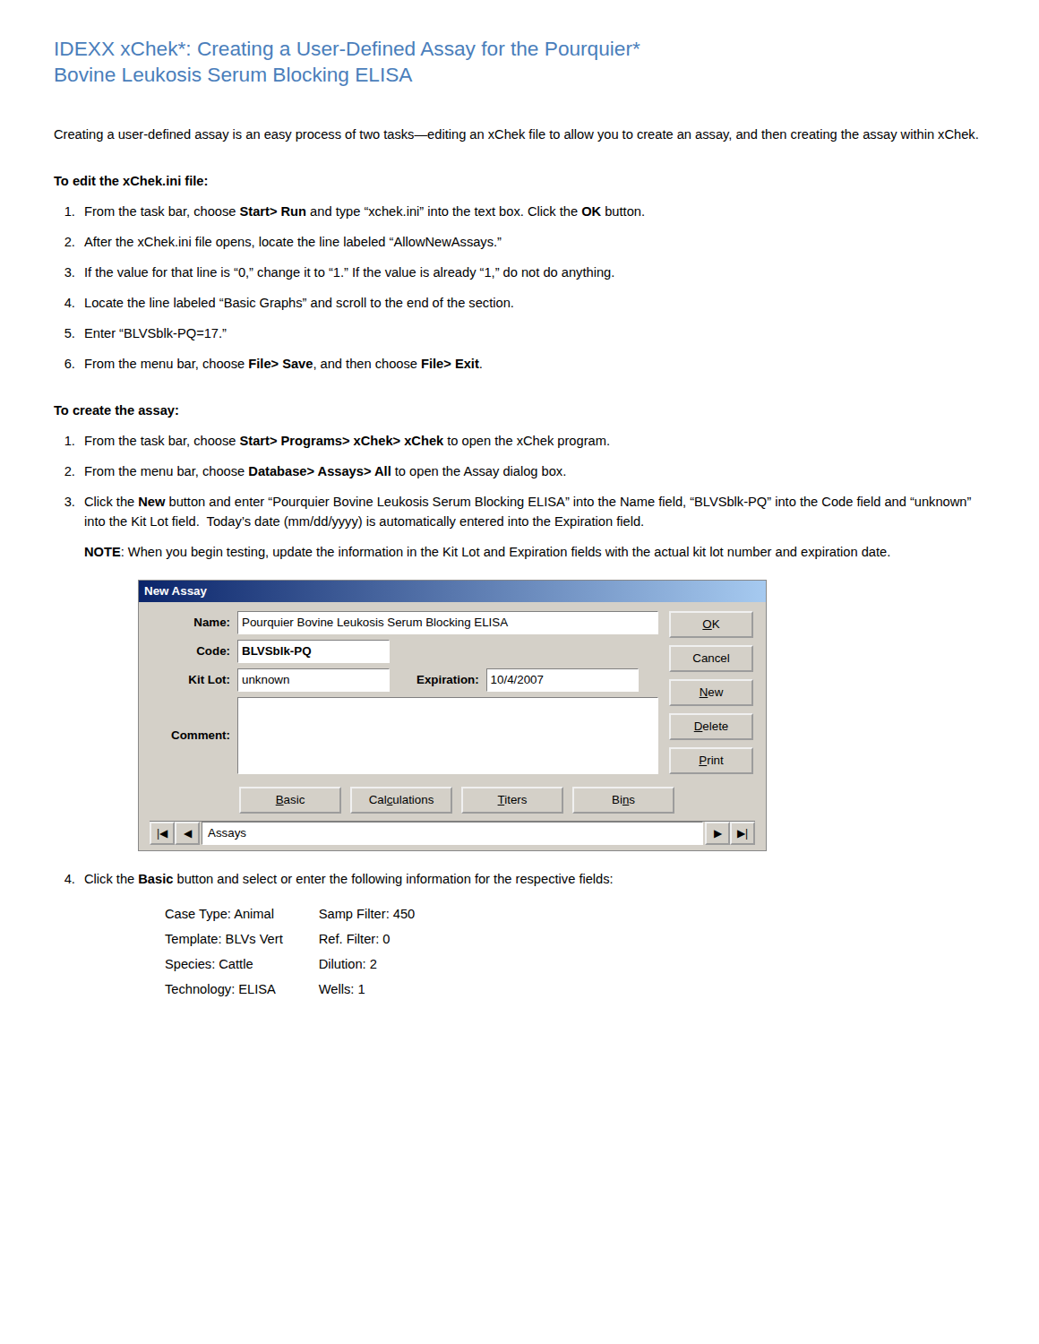IDEXX xChek*: Creating a User-Defined Assay for the Pourquier*
Bovine Leukosis Serum Blocking ELISA
Creating a user-defined assay is an easy process of two tasks—editing an xChek file to allow you to create an assay, and then creating the assay within xChek.
To edit the xChek.ini file:
From the task bar, choose Start> Run and type “xchek.ini” into the text box. Click the OK button.
After the xChek.ini file opens, locate the line labeled “AllowNewAssays.”
If the value for that line is “0,” change it to “1.” If the value is already “1,” do not do anything.
Locate the line labeled “Basic Graphs” and scroll to the end of the section.
Enter “BLVSblk-PQ=17.”
From the menu bar, choose File> Save, and then choose File> Exit.
To create the assay:
From the task bar, choose Start> Programs> xChek> xChek to open the xChek program.
From the menu bar, choose Database> Assays> All to open the Assay dialog box.
Click the New button and enter “Pourquier Bovine Leukosis Serum Blocking ELISA” into the Name field, “BLVSblk-PQ” into the Code field and “unknown” into the Kit Lot field. Today’s date (mm/dd/yyyy) is automatically entered into the Expiration field.
NOTE: When you begin testing, update the information in the Kit Lot and Expiration fields with the actual kit lot number and expiration date.
New Assay
OK
Cancel
New
Delete
Print
Name:
Pourquier Bovine Leukosis Serum Blocking ELISA
Code:
BLVSblk-PQ
Kit Lot:
unknown
Expiration:
10/4/2007
Comment:
Basic
Calculations
Titers
Bins
|◀
◀
Assays
▶
▶|
Click the Basic button and select or enter the following information for the respective fields:
| Case Type: Animal | Samp Filter: 450 |
| Template: BLVs Vert | Ref. Filter: 0 |
| Species: Cattle | Dilution: 2 |
| Technology: ELISA | Wells: 1 |